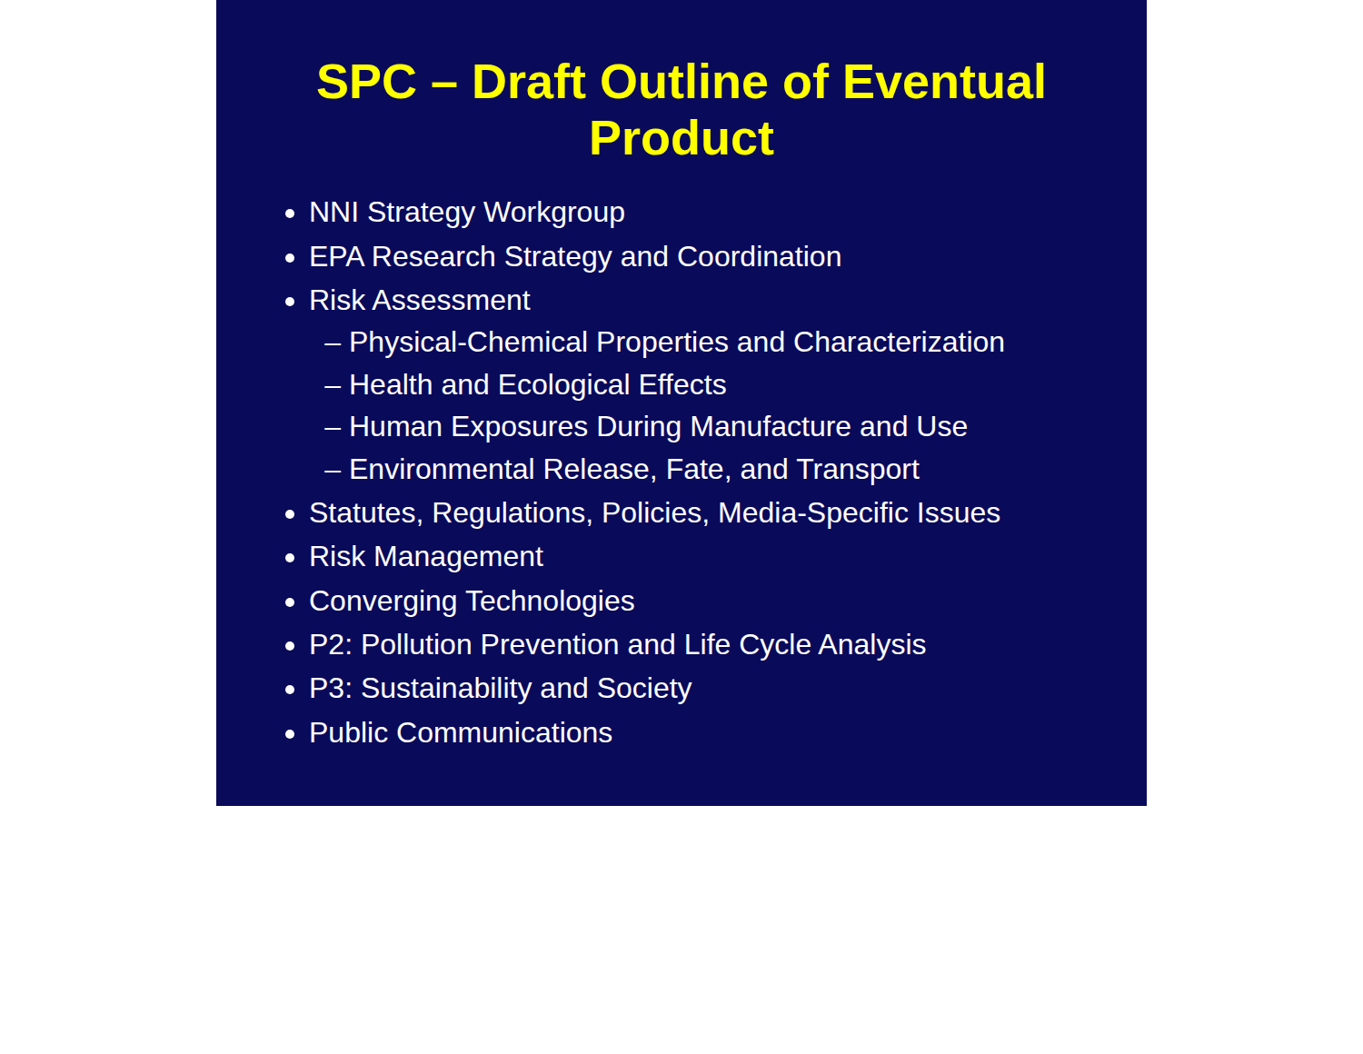SPC – Draft Outline of Eventual Product
NNI Strategy Workgroup
EPA Research Strategy and Coordination
Risk Assessment
Physical-Chemical Properties and Characterization
Health and Ecological Effects
Human Exposures During Manufacture and Use
Environmental Release, Fate, and Transport
Statutes, Regulations, Policies, Media-Specific Issues
Risk Management
Converging Technologies
P2: Pollution Prevention and Life Cycle Analysis
P3: Sustainability and Society
Public Communications